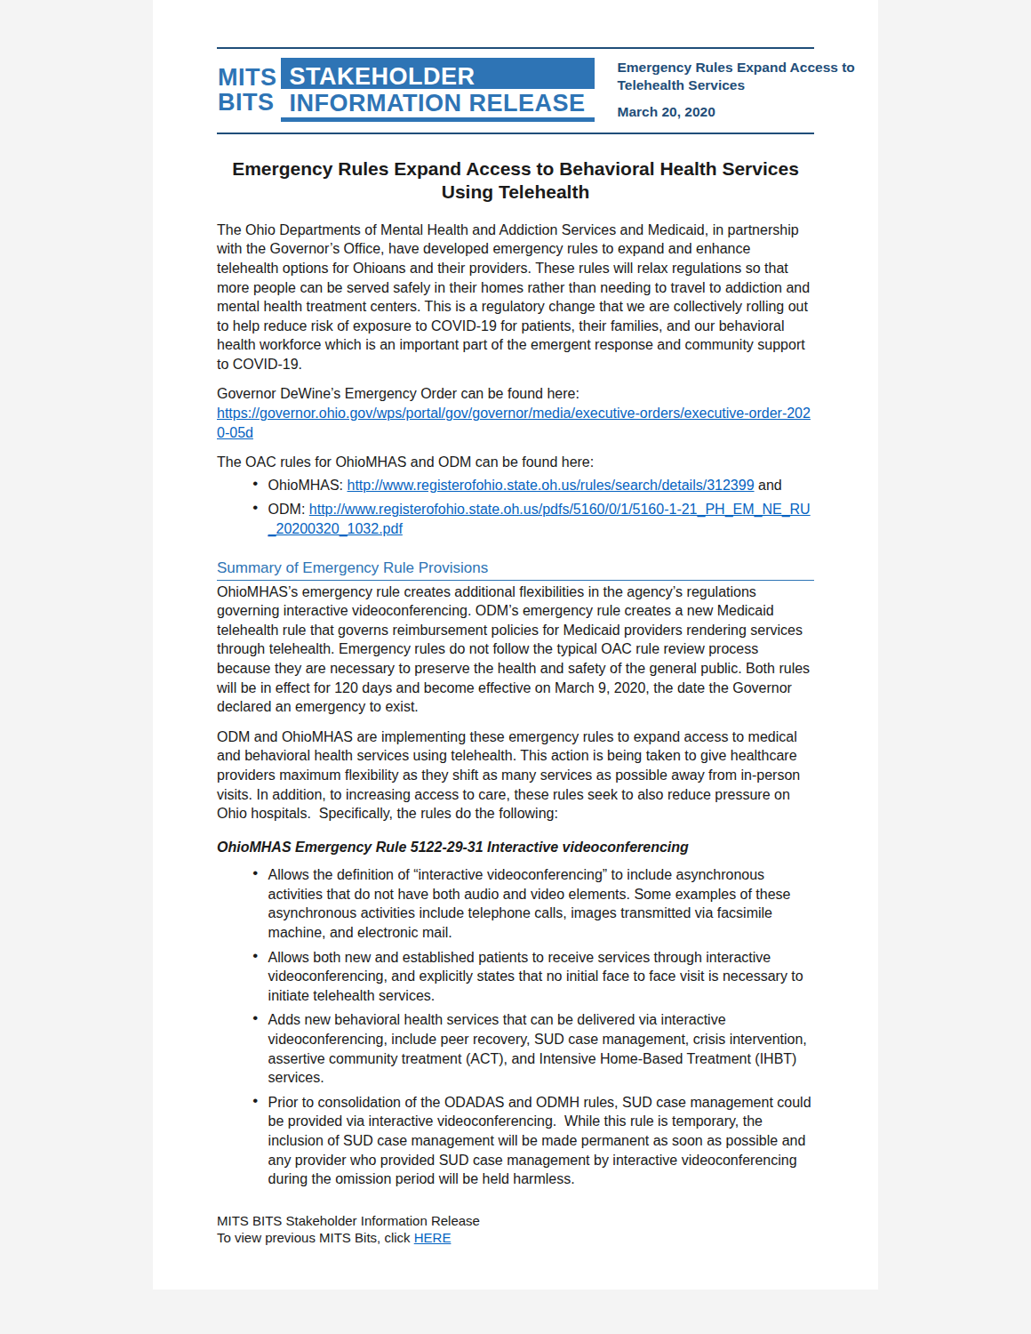| MITS BITS | STAKEHOLDER INFORMATION RELEASE | Emergency Rules Expand Access to Telehealth Services March 20, 2020 |
Emergency Rules Expand Access to Behavioral Health Services Using Telehealth
The Ohio Departments of Mental Health and Addiction Services and Medicaid, in partnership with the Governor’s Office, have developed emergency rules to expand and enhance telehealth options for Ohioans and their providers. These rules will relax regulations so that more people can be served safely in their homes rather than needing to travel to addiction and mental health treatment centers. This is a regulatory change that we are collectively rolling out to help reduce risk of exposure to COVID-19 for patients, their families, and our behavioral health workforce which is an important part of the emergent response and community support to COVID-19.
Governor DeWine’s Emergency Order can be found here:
https://governor.ohio.gov/wps/portal/gov/governor/media/executive-orders/executive-order-2020-05d
The OAC rules for OhioMHAS and ODM can be found here:
OhioMHAS: http://www.registerofohio.state.oh.us/rules/search/details/312399 and
ODM: http://www.registerofohio.state.oh.us/pdfs/5160/0/1/5160-1-21_PH_EM_NE_RU_20200320_1032.pdf
Summary of Emergency Rule Provisions
OhioMHAS’s emergency rule creates additional flexibilities in the agency’s regulations governing interactive videoconferencing. ODM’s emergency rule creates a new Medicaid telehealth rule that governs reimbursement policies for Medicaid providers rendering services through telehealth. Emergency rules do not follow the typical OAC rule review process because they are necessary to preserve the health and safety of the general public. Both rules will be in effect for 120 days and become effective on March 9, 2020, the date the Governor declared an emergency to exist.
ODM and OhioMHAS are implementing these emergency rules to expand access to medical and behavioral health services using telehealth. This action is being taken to give healthcare providers maximum flexibility as they shift as many services as possible away from in-person visits. In addition, to increasing access to care, these rules seek to also reduce pressure on Ohio hospitals. Specifically, the rules do the following:
OhioMHAS Emergency Rule 5122-29-31 Interactive videoconferencing
Allows the definition of “interactive videoconferencing” to include asynchronous activities that do not have both audio and video elements. Some examples of these asynchronous activities include telephone calls, images transmitted via facsimile machine, and electronic mail.
Allows both new and established patients to receive services through interactive videoconferencing, and explicitly states that no initial face to face visit is necessary to initiate telehealth services.
Adds new behavioral health services that can be delivered via interactive videoconferencing, include peer recovery, SUD case management, crisis intervention, assertive community treatment (ACT), and Intensive Home-Based Treatment (IHBT) services.
Prior to consolidation of the ODADAS and ODMH rules, SUD case management could be provided via interactive videoconferencing. While this rule is temporary, the inclusion of SUD case management will be made permanent as soon as possible and any provider who provided SUD case management by interactive videoconferencing during the omission period will be held harmless.
MITS BITS Stakeholder Information Release
To view previous MITS Bits, click HERE